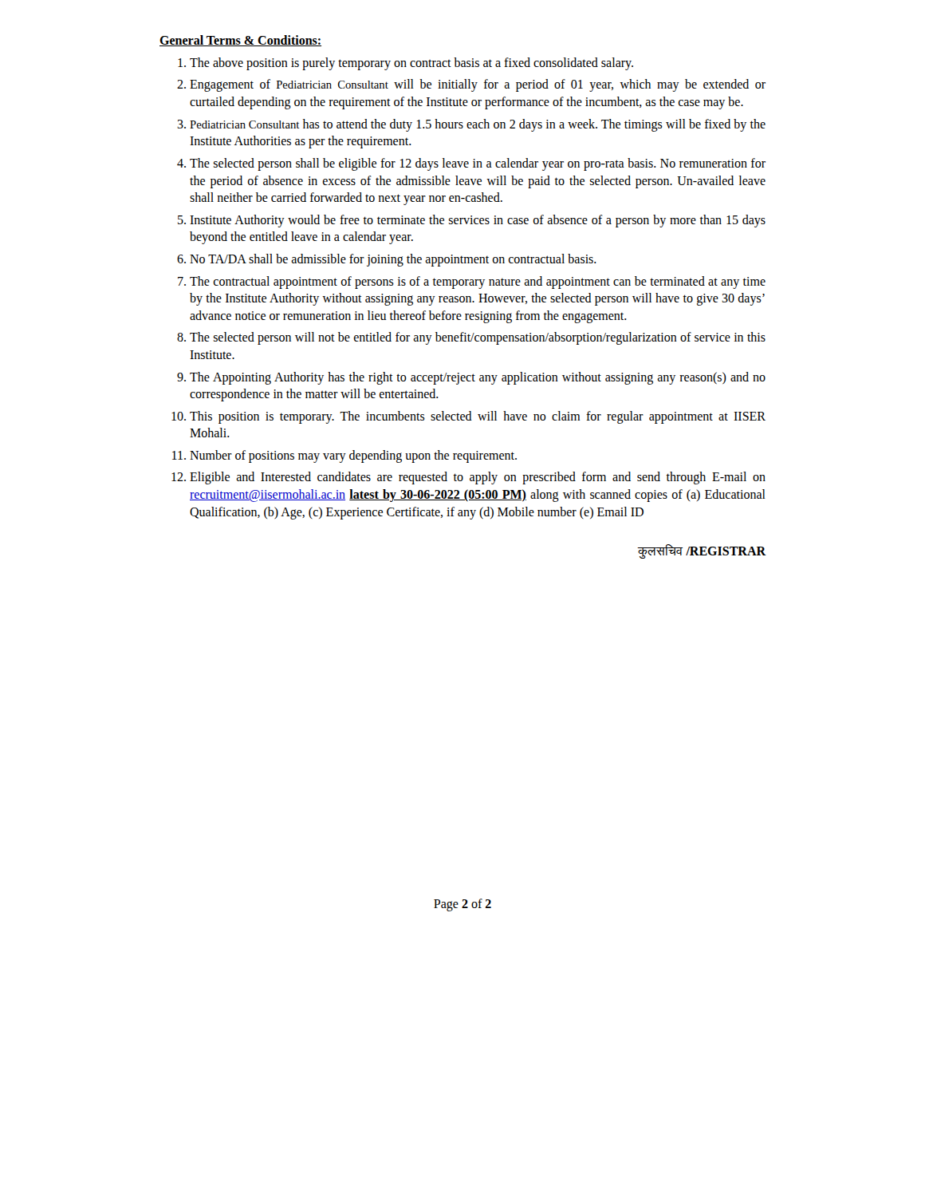General Terms & Conditions:
The above position is purely temporary on contract basis at a fixed consolidated salary.
Engagement of Pediatrician Consultant will be initially for a period of 01 year, which may be extended or curtailed depending on the requirement of the Institute or performance of the incumbent, as the case may be.
Pediatrician Consultant has to attend the duty 1.5 hours each on 2 days in a week. The timings will be fixed by the Institute Authorities as per the requirement.
The selected person shall be eligible for 12 days leave in a calendar year on pro-rata basis. No remuneration for the period of absence in excess of the admissible leave will be paid to the selected person. Un-availed leave shall neither be carried forwarded to next year nor en-cashed.
Institute Authority would be free to terminate the services in case of absence of a person by more than 15 days beyond the entitled leave in a calendar year.
No TA/DA shall be admissible for joining the appointment on contractual basis.
The contractual appointment of persons is of a temporary nature and appointment can be terminated at any time by the Institute Authority without assigning any reason. However, the selected person will have to give 30 days’ advance notice or remuneration in lieu thereof before resigning from the engagement.
The selected person will not be entitled for any benefit/compensation/absorption/regularization of service in this Institute.
The Appointing Authority has the right to accept/reject any application without assigning any reason(s) and no correspondence in the matter will be entertained.
This position is temporary. The incumbents selected will have no claim for regular appointment at IISER Mohali.
Number of positions may vary depending upon the requirement.
Eligible and Interested candidates are requested to apply on prescribed form and send through E-mail on recruitment@iisermohali.ac.in latest by 30-06-2022 (05:00 PM) along with scanned copies of (a) Educational Qualification, (b) Age, (c) Experience Certificate, if any (d) Mobile number (e) Email ID
कुलसचिव /REGISTRAR
Page 2 of 2